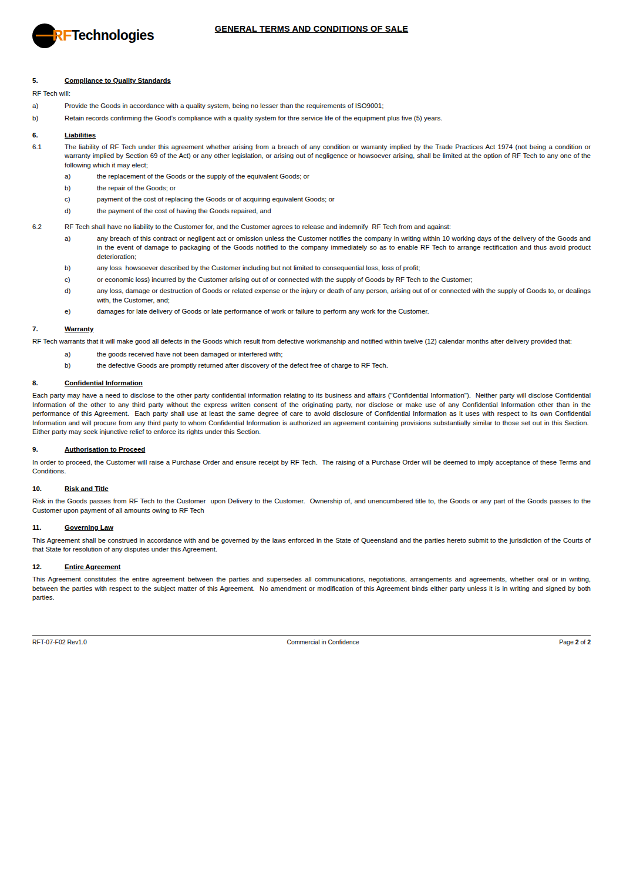RF Technologies
GENERAL TERMS AND CONDITIONS OF SALE
5. Compliance to Quality Standards
RF Tech will:
a) Provide the Goods in accordance with a quality system, being no lesser than the requirements of ISO9001;
b) Retain records confirming the Good’s compliance with a quality system for thre service life of the equipment plus five (5) years.
6. Liabilities
6.1 The liability of RF Tech under this agreement whether arising from a breach of any condition or warranty implied by the Trade Practices Act 1974 (not being a condition or warranty implied by Section 69 of the Act) or any other legislation, or arising out of negligence or howsoever arising, shall be limited at the option of RF Tech to any one of the following which it may elect;
a) the replacement of the Goods or the supply of the equivalent Goods; or
b) the repair of the Goods; or
c) payment of the cost of replacing the Goods or of acquiring equivalent Goods; or
d) the payment of the cost of having the Goods repaired, and
6.2 RF Tech shall have no liability to the Customer for, and the Customer agrees to release and indemnify RF Tech from and against:
a) any breach of this contract or negligent act or omission unless the Customer notifies the company in writing within 10 working days of the delivery of the Goods and in the event of damage to packaging of the Goods notified to the company immediately so as to enable RF Tech to arrange rectification and thus avoid product deterioration;
b) any loss howsoever described by the Customer including but not limited to consequential loss, loss of profit;
c) or economic loss) incurred by the Customer arising out of or connected with the supply of Goods by RF Tech to the Customer;
d) any loss, damage or destruction of Goods or related expense or the injury or death of any person, arising out of or connected with the supply of Goods to, or dealings with, the Customer, and;
e) damages for late delivery of Goods or late performance of work or failure to perform any work for the Customer.
7. Warranty
RF Tech warrants that it will make good all defects in the Goods which result from defective workmanship and notified within twelve (12) calendar months after delivery provided that:
a) the goods received have not been damaged or interfered with;
b) the defective Goods are promptly returned after discovery of the defect free of charge to RF Tech.
8. Confidential Information
Each party may have a need to disclose to the other party confidential information relating to its business and affairs ("Confidential Information"). Neither party will disclose Confidential Information of the other to any third party without the express written consent of the originating party, nor disclose or make use of any Confidential Information other than in the performance of this Agreement. Each party shall use at least the same degree of care to avoid disclosure of Confidential Information as it uses with respect to its own Confidential Information and will procure from any third party to whom Confidential Information is authorized an agreement containing provisions substantially similar to those set out in this Section. Either party may seek injunctive relief to enforce its rights under this Section.
9. Authorisation to Proceed
In order to proceed, the Customer will raise a Purchase Order and ensure receipt by RF Tech. The raising of a Purchase Order will be deemed to imply acceptance of these Terms and Conditions.
10. Risk and Title
Risk in the Goods passes from RF Tech to the Customer upon Delivery to the Customer. Ownership of, and unencumbered title to, the Goods or any part of the Goods passes to the Customer upon payment of all amounts owing to RF Tech
11. Governing Law
This Agreement shall be construed in accordance with and be governed by the laws enforced in the State of Queensland and the parties hereto submit to the jurisdiction of the Courts of that State for resolution of any disputes under this Agreement.
12. Entire Agreement
This Agreement constitutes the entire agreement between the parties and supersedes all communications, negotiations, arrangements and agreements, whether oral or in writing, between the parties with respect to the subject matter of this Agreement. No amendment or modification of this Agreement binds either party unless it is in writing and signed by both parties.
RFT-07-F02 Rev1.0 Page 2 of 2
Commercial in Confidence